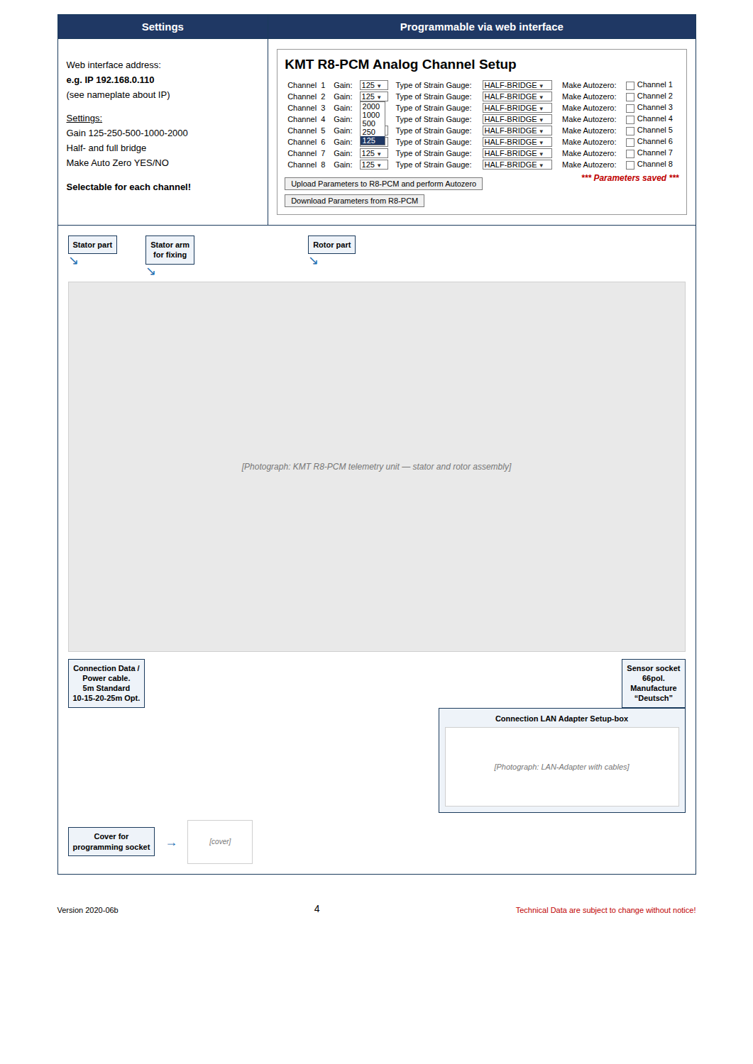| Settings | Programmable via web interface |
| --- | --- |
| Web interface address: e.g. IP 192.168.0.110 (see nameplate about IP) Settings: Gain 125-250-500-1000-2000 Half- and full bridge Make Auto Zero YES/NO Selectable for each channel! | KMT R8-PCM Analog Channel Setup / Channel 1 / Gain: / 125 / Type of Strain Gauge: / HALF-BRIDGE / Make Autozero: / Channel 1 / / Channel 2 / Gain: / 125 2000 1000 500 250 125 / Type of Strain Gauge: / HALF-BRIDGE / Make Autozero: / Channel 2 / / Channel 3 / Gain: / / Type of Strain Gauge: / HALF-BRIDGE / Make Autozero: / Channel 3 / / Channel 4 / Gain: / / Type of Strain Gauge: / HALF-BRIDGE / Make Autozero: / Channel 4 / / Channel 5 / Gain: / 125 / Type of Strain Gauge: / HALF-BRIDGE / Make Autozero: / Channel 5 / / Channel 6 / Gain: / 125 / Type of Strain Gauge: / HALF-BRIDGE / Make Autozero: / Channel 6 / / Channel 7 / Gain: / 125 / Type of Strain Gauge: / HALF-BRIDGE / Make Autozero: / Channel 7 / / Channel 8 / Gain: / 125 / Type of Strain Gauge: / HALF-BRIDGE / Make Autozero: / Channel 8 / / Upload Parameters to R8-PCM and perform Autozero / *** Parameters saved *** / / Download Parameters from R8-PCM / / |
Stator part
↘
Stator arm
for fixing
↘
Rotor part
↘
[Photograph: KMT R8-PCM telemetry unit — stator and rotor assembly]
Connection Data /
Power cable.
5m Standard
10-15-20-25m Opt.
Sensor socket
66pol.
Manufacture
“Deutsch”
Connection LAN Adapter Setup-box
[Photograph: LAN-Adapter with cables]
Cover for
programming socket
→
[cover]
Version 2020-06b
4
Technical Data are subject to change without notice!